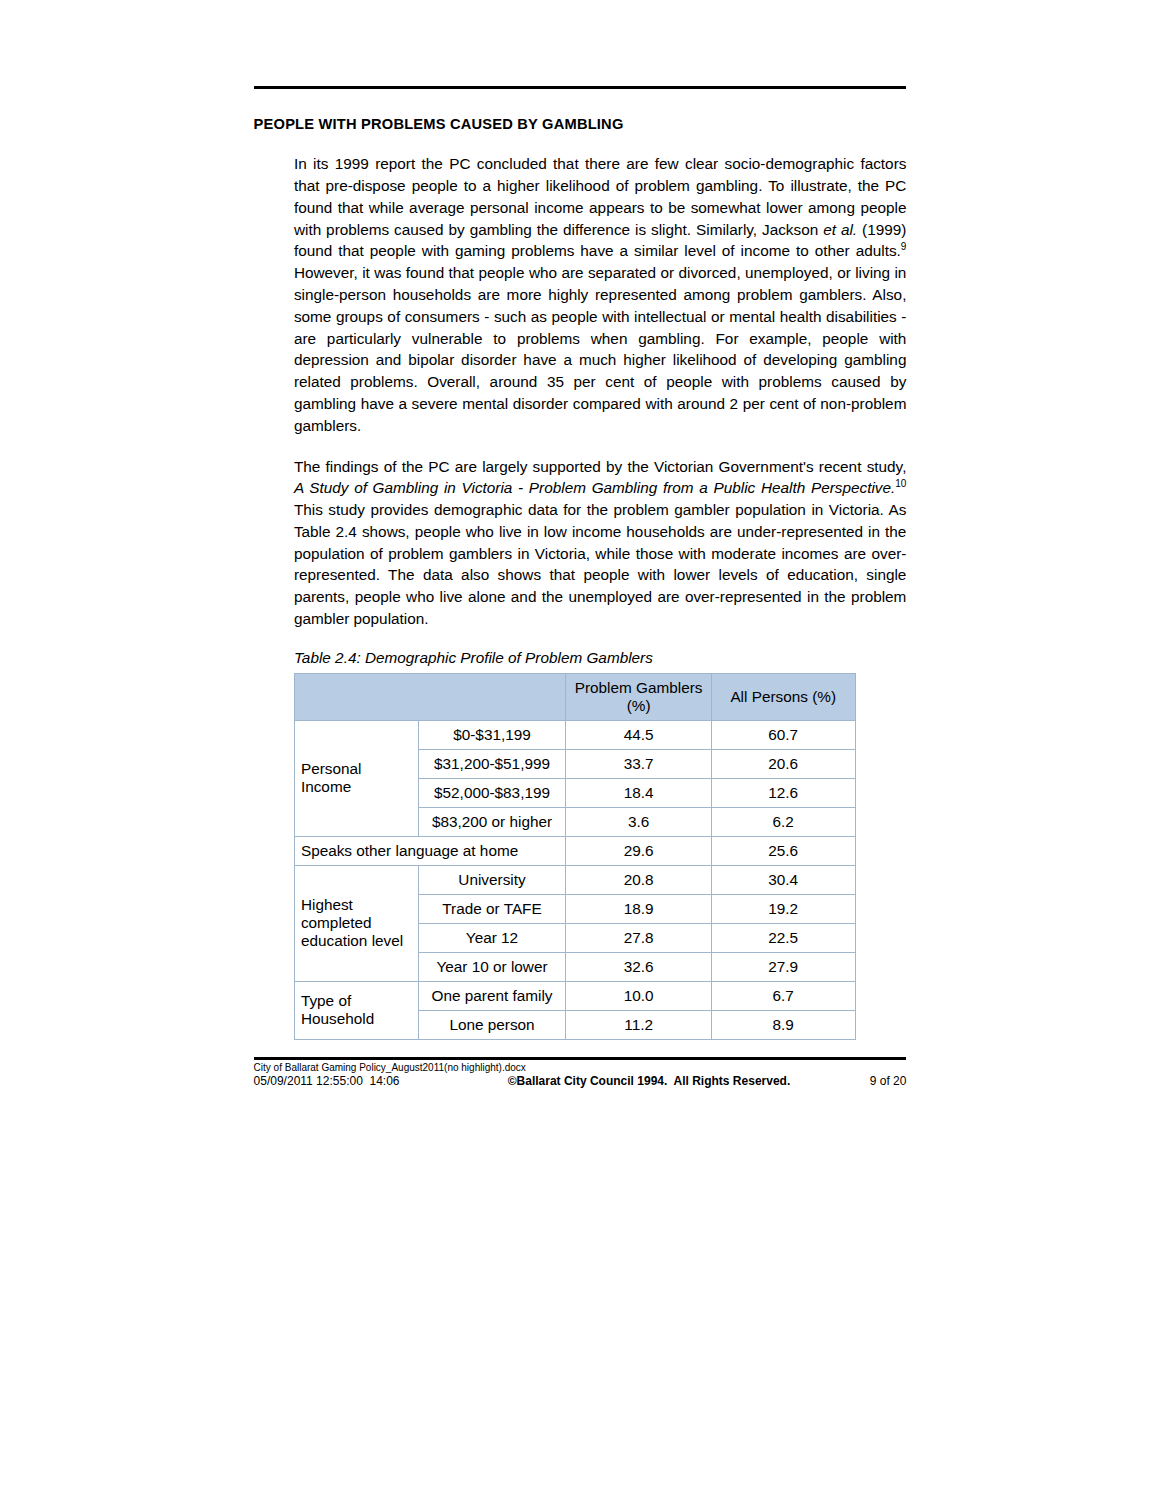People with Problems Caused by Gambling
In its 1999 report the PC concluded that there are few clear socio-demographic factors that pre-dispose people to a higher likelihood of problem gambling. To illustrate, the PC found that while average personal income appears to be somewhat lower among people with problems caused by gambling the difference is slight. Similarly, Jackson et al. (1999) found that people with gaming problems have a similar level of income to other adults.9 However, it was found that people who are separated or divorced, unemployed, or living in single-person households are more highly represented among problem gamblers. Also, some groups of consumers - such as people with intellectual or mental health disabilities - are particularly vulnerable to problems when gambling. For example, people with depression and bipolar disorder have a much higher likelihood of developing gambling related problems. Overall, around 35 per cent of people with problems caused by gambling have a severe mental disorder compared with around 2 per cent of non-problem gamblers.
The findings of the PC are largely supported by the Victorian Government's recent study, A Study of Gambling in Victoria - Problem Gambling from a Public Health Perspective.10 This study provides demographic data for the problem gambler population in Victoria. As Table 2.4 shows, people who live in low income households are under-represented in the population of problem gamblers in Victoria, while those with moderate incomes are over-represented. The data also shows that people with lower levels of education, single parents, people who live alone and the unemployed are over-represented in the problem gambler population.
Table 2.4: Demographic Profile of Problem Gamblers
| | Problem Gamblers (%) | All Persons (%) |
| --- | --- | --- |
| Personal Income | $0-$31,199 | 44.5 | 60.7 |
| $31,200-$51,999 | 33.7 | 20.6 |
| $52,000-$83,199 | 18.4 | 12.6 |
| $83,200 or higher | 3.6 | 6.2 |
| Speaks other language at home | 29.6 | 25.6 |
| Highest completed education level | University | 20.8 | 30.4 |
| Trade or TAFE | 18.9 | 19.2 |
| Year 12 | 27.8 | 22.5 |
| Year 10 or lower | 32.6 | 27.9 |
| Type of Household | One parent family | 10.0 | 6.7 |
| Lone person | 11.2 | 8.9 |
City of Ballarat Gaming Policy_August2011(no highlight).docx
05/09/2011 12:55:00 14:06 ©Ballarat City Council 1994. All Rights Reserved. 9 of 20